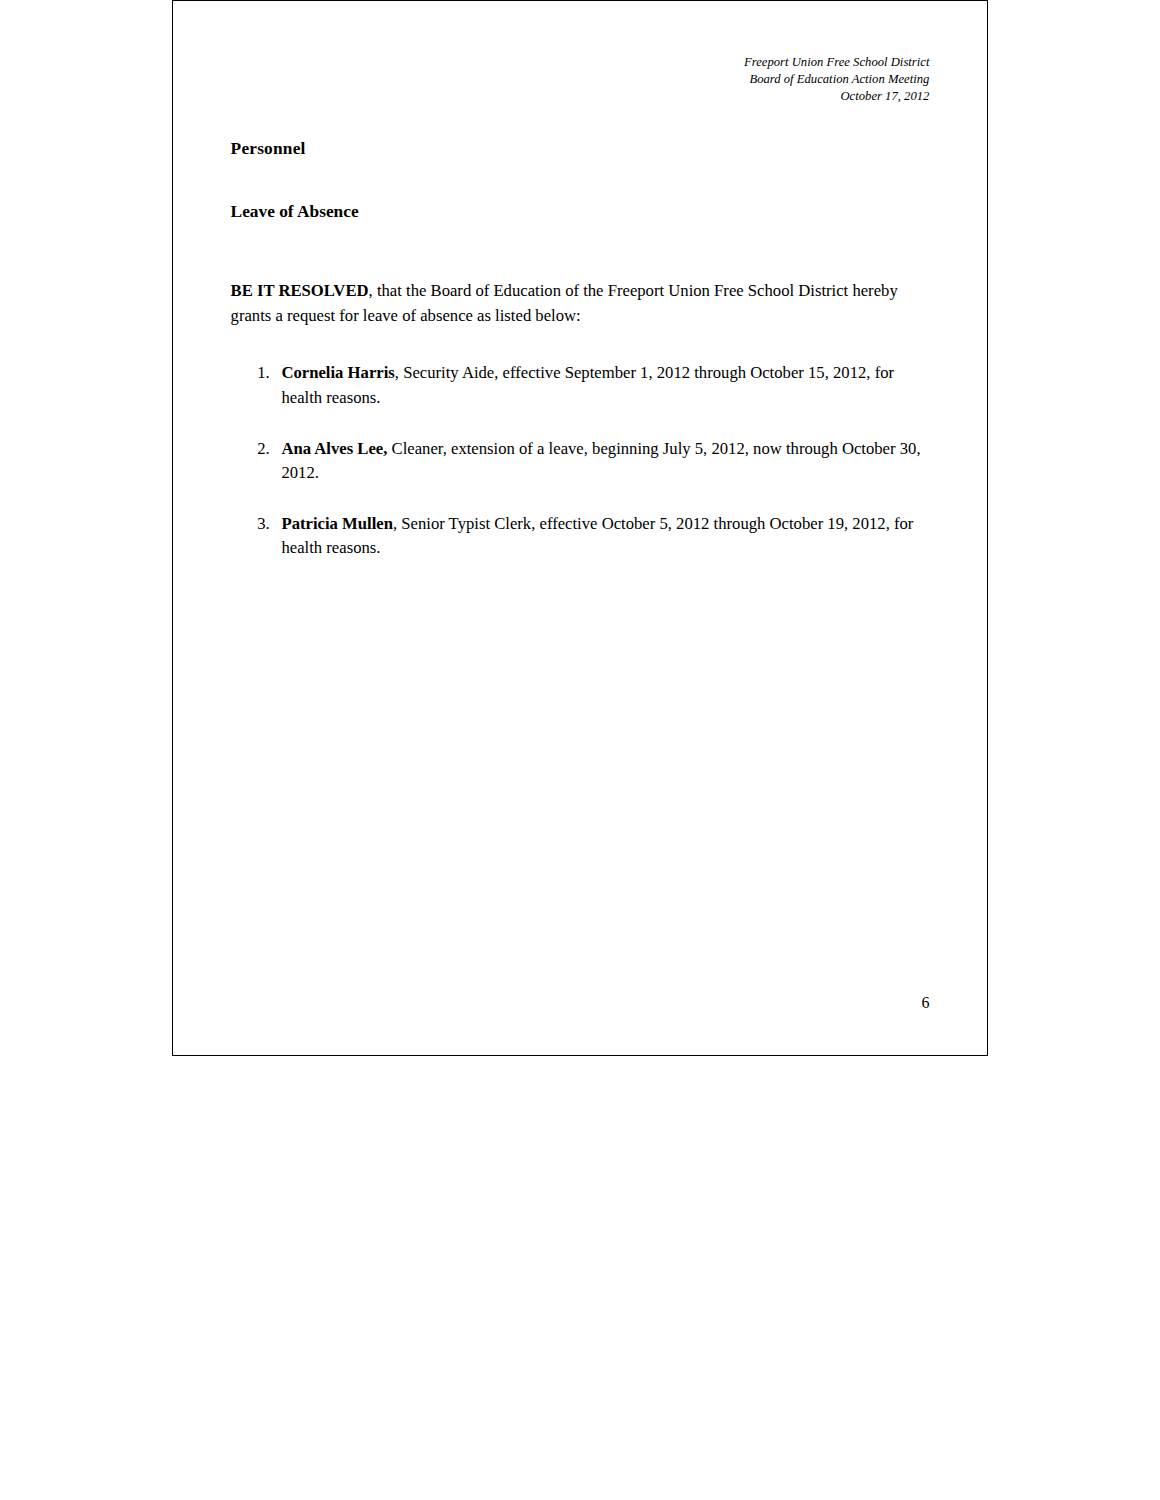Freeport Union Free School District
Board of Education Action Meeting
October 17, 2012
Personnel
Leave of Absence
BE IT RESOLVED, that the Board of Education of the Freeport Union Free School District hereby grants a request for leave of absence as listed below:
Cornelia Harris, Security Aide, effective September 1, 2012 through October 15, 2012, for health reasons.
Ana Alves Lee, Cleaner, extension of a leave, beginning July 5, 2012, now through October 30, 2012.
Patricia Mullen, Senior Typist Clerk, effective October 5, 2012 through October 19, 2012, for health reasons.
6